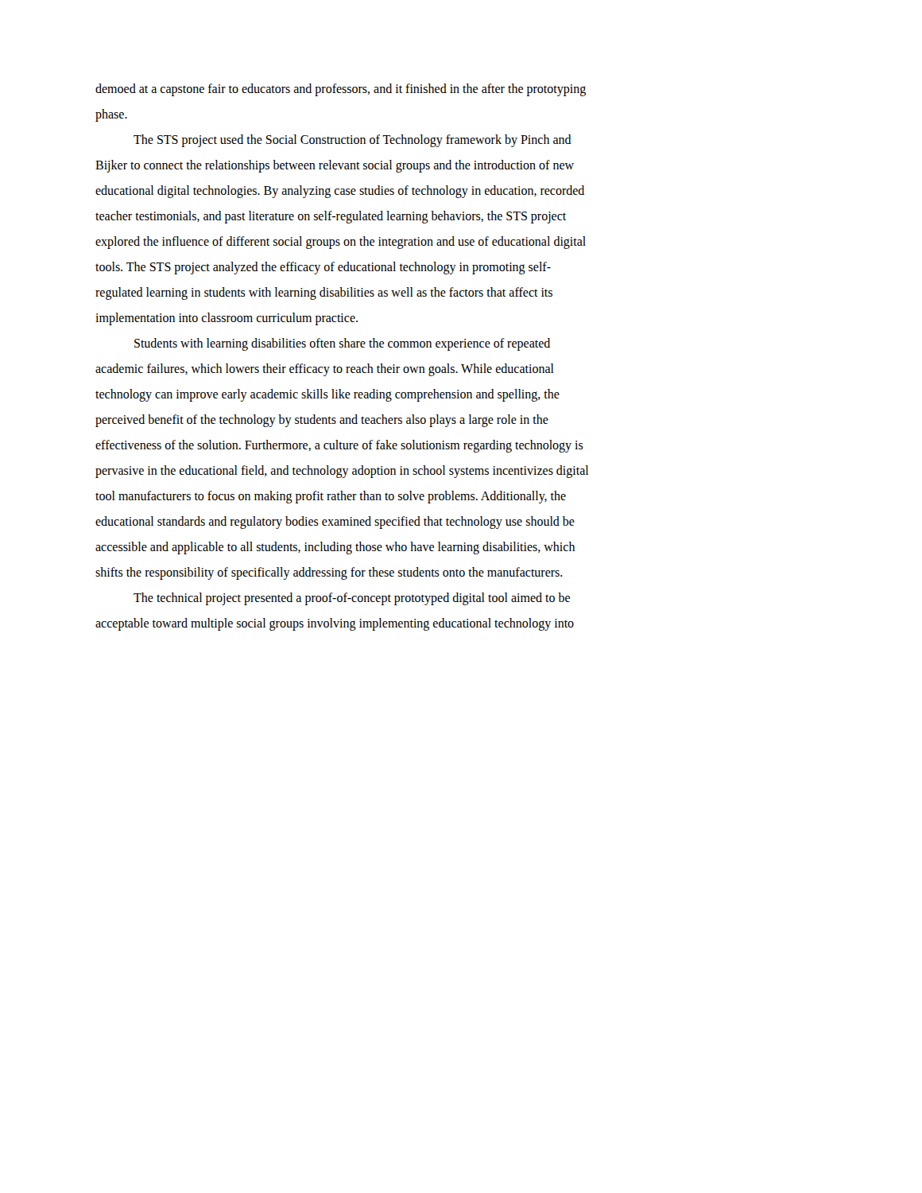demoed at a capstone fair to educators and professors, and it finished in the after the prototyping phase.
The STS project used the Social Construction of Technology framework by Pinch and Bijker to connect the relationships between relevant social groups and the introduction of new educational digital technologies. By analyzing case studies of technology in education, recorded teacher testimonials, and past literature on self-regulated learning behaviors, the STS project explored the influence of different social groups on the integration and use of educational digital tools. The STS project analyzed the efficacy of educational technology in promoting self-regulated learning in students with learning disabilities as well as the factors that affect its implementation into classroom curriculum practice.
Students with learning disabilities often share the common experience of repeated academic failures, which lowers their efficacy to reach their own goals. While educational technology can improve early academic skills like reading comprehension and spelling, the perceived benefit of the technology by students and teachers also plays a large role in the effectiveness of the solution. Furthermore, a culture of fake solutionism regarding technology is pervasive in the educational field, and technology adoption in school systems incentivizes digital tool manufacturers to focus on making profit rather than to solve problems. Additionally, the educational standards and regulatory bodies examined specified that technology use should be accessible and applicable to all students, including those who have learning disabilities, which shifts the responsibility of specifically addressing for these students onto the manufacturers.
The technical project presented a proof-of-concept prototyped digital tool aimed to be acceptable toward multiple social groups involving implementing educational technology into